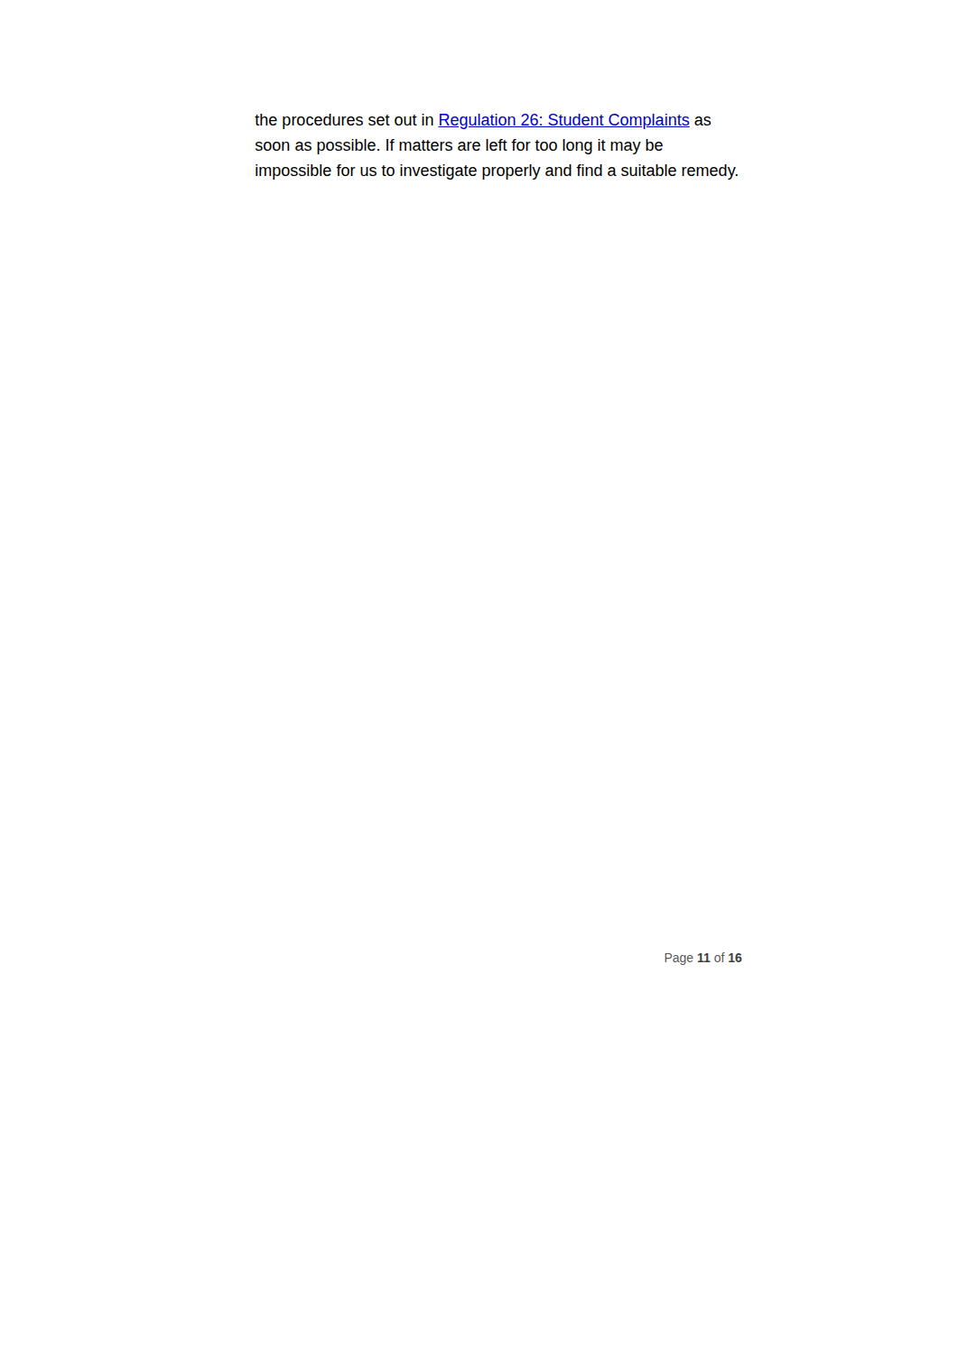the procedures set out in Regulation 26: Student Complaints as soon as possible. If matters are left for too long it may be impossible for us to investigate properly and find a suitable remedy.
Page 11 of 16